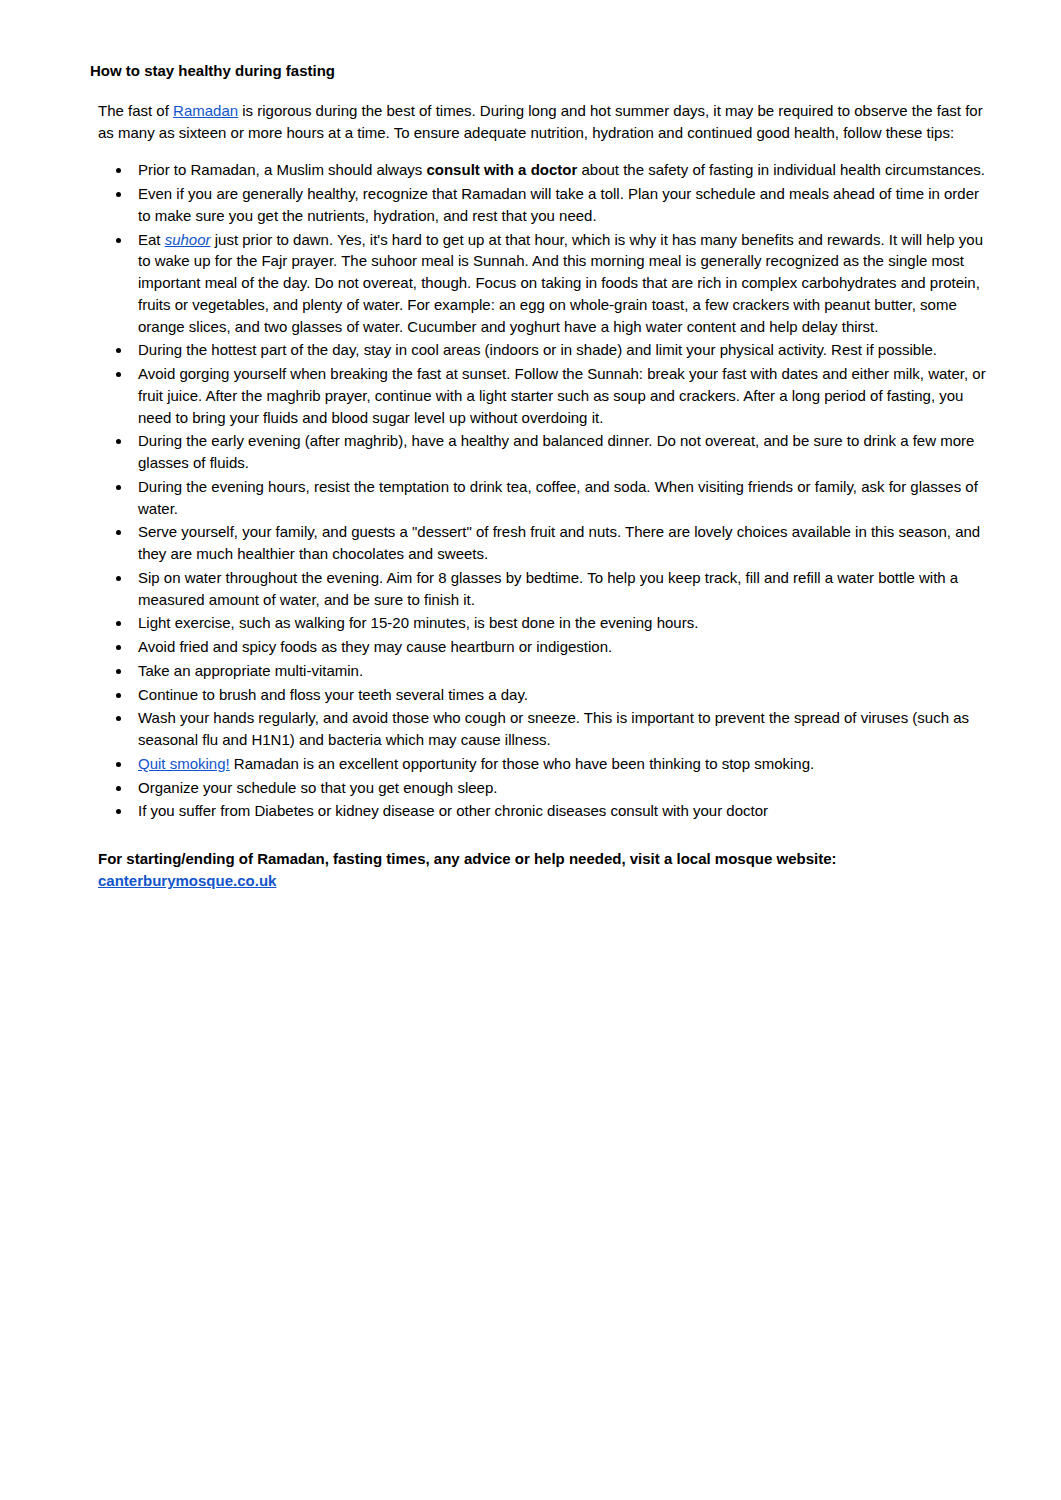How to stay healthy during fasting
The fast of Ramadan is rigorous during the best of times. During long and hot summer days, it may be required to observe the fast for as many as sixteen or more hours at a time. To ensure adequate nutrition, hydration and continued good health, follow these tips:
Prior to Ramadan, a Muslim should always consult with a doctor about the safety of fasting in individual health circumstances.
Even if you are generally healthy, recognize that Ramadan will take a toll. Plan your schedule and meals ahead of time in order to make sure you get the nutrients, hydration, and rest that you need.
Eat suhoor just prior to dawn. Yes, it's hard to get up at that hour, which is why it has many benefits and rewards. It will help you to wake up for the Fajr prayer. The suhoor meal is Sunnah. And this morning meal is generally recognized as the single most important meal of the day. Do not overeat, though. Focus on taking in foods that are rich in complex carbohydrates and protein, fruits or vegetables, and plenty of water. For example: an egg on whole-grain toast, a few crackers with peanut butter, some orange slices, and two glasses of water. Cucumber and yoghurt have a high water content and help delay thirst.
During the hottest part of the day, stay in cool areas (indoors or in shade) and limit your physical activity. Rest if possible.
Avoid gorging yourself when breaking the fast at sunset. Follow the Sunnah: break your fast with dates and either milk, water, or fruit juice. After the maghrib prayer, continue with a light starter such as soup and crackers. After a long period of fasting, you need to bring your fluids and blood sugar level up without overdoing it.
During the early evening (after maghrib), have a healthy and balanced dinner. Do not overeat, and be sure to drink a few more glasses of fluids.
During the evening hours, resist the temptation to drink tea, coffee, and soda. When visiting friends or family, ask for glasses of water.
Serve yourself, your family, and guests a "dessert" of fresh fruit and nuts. There are lovely choices available in this season, and they are much healthier than chocolates and sweets.
Sip on water throughout the evening. Aim for 8 glasses by bedtime. To help you keep track, fill and refill a water bottle with a measured amount of water, and be sure to finish it.
Light exercise, such as walking for 15-20 minutes, is best done in the evening hours.
Avoid fried and spicy foods as they may cause heartburn or indigestion.
Take an appropriate multi-vitamin.
Continue to brush and floss your teeth several times a day.
Wash your hands regularly, and avoid those who cough or sneeze. This is important to prevent the spread of viruses (such as seasonal flu and H1N1) and bacteria which may cause illness.
Quit smoking! Ramadan is an excellent opportunity for those who have been thinking to stop smoking.
Organize your schedule so that you get enough sleep.
If you suffer from Diabetes or kidney disease or other chronic diseases consult with your doctor
For starting/ending of Ramadan, fasting times, any advice or help needed, visit a local mosque website: canterburymosque.co.uk